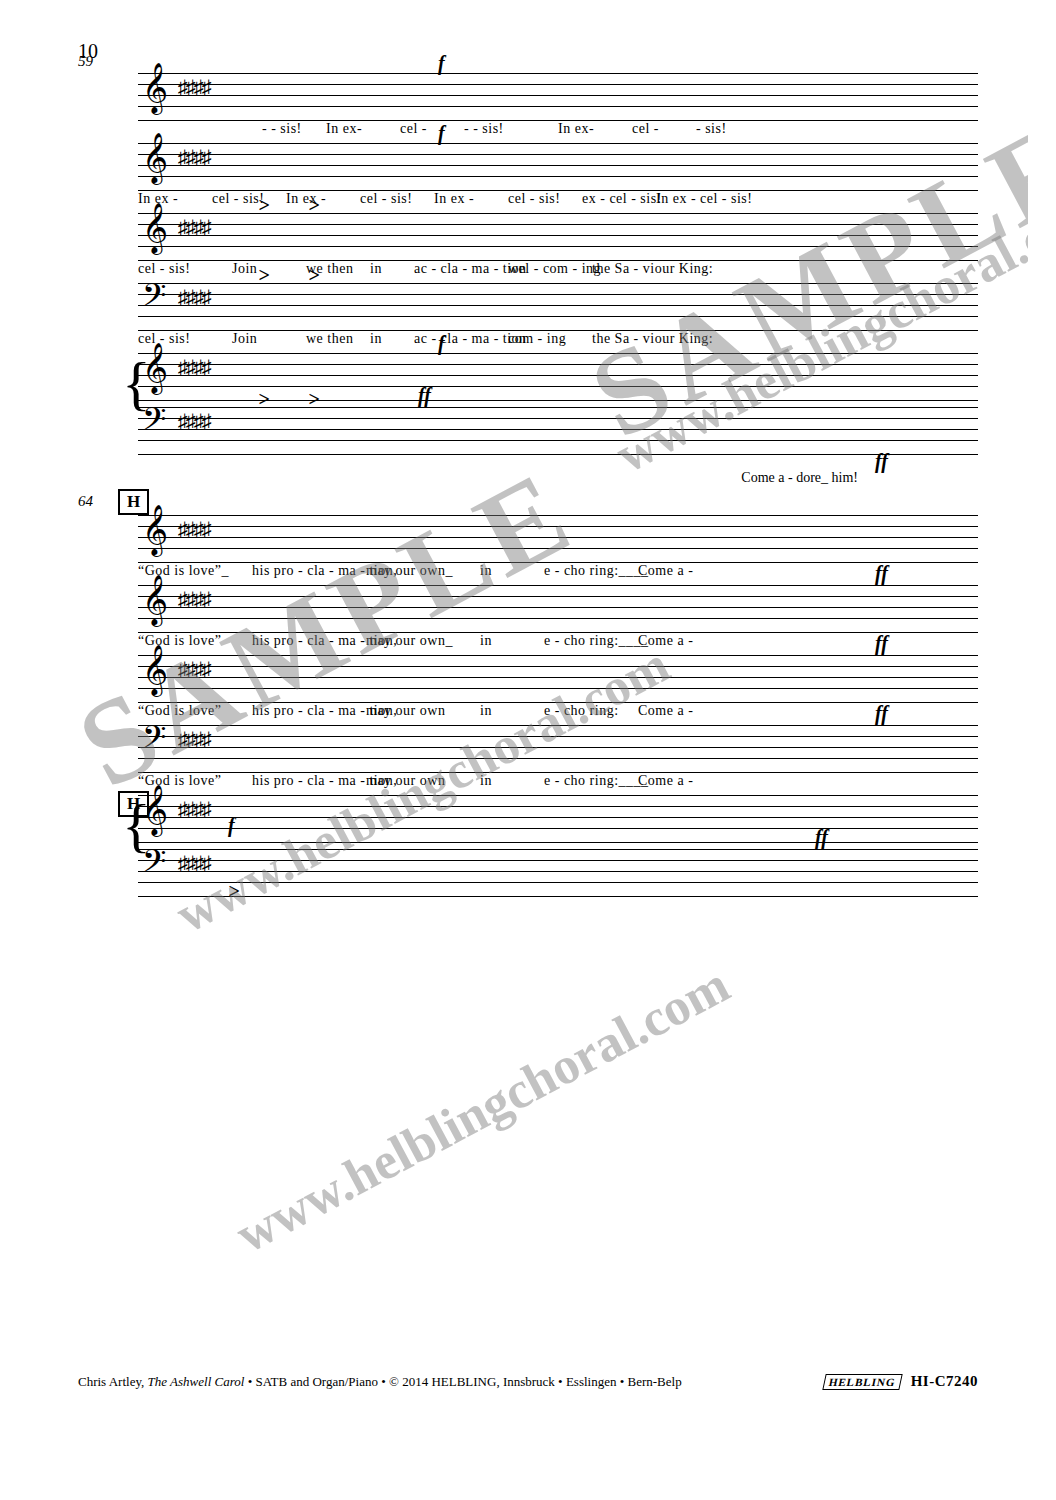SAMPLE PAGE
www.helblingchoral.com
SAMPLE
www.helblingchoral.com
www.helblingchoral.com
10
59
𝄞 ♯♯♯♯ f
- - sis! In ex- cel - - - sis! In ex- cel - - sis!
𝄞 ♯♯♯♯ f
In ex - cel - sis! In ex - cel - sis! In ex - cel - sis! ex - cel - sis! In ex - cel - sis!
𝄞 ♯♯♯♯ > >
cel - sis! Join we then in ac - cla - ma - tion wel - com - ing the Sa - viour King:
𝄢 ♯♯♯♯ > >
cel - sis! Join we then in ac - cla - ma - tion com - ing the Sa - viour King:
{
𝄞 ♯♯♯♯ f
𝄢 ♯♯♯♯ ff > >
64
H
𝄞 ♯♯♯♯ Come a - dore_ him! ff
“God is love”_ his pro - cla - ma - tion, may our own_ in e - cho ring:____ Come a -
𝄞 ♯♯♯♯ ff
“God is love” his pro - cla - ma - tion, may our own_ in e - cho ring:____ Come a -
𝄞 ♯♯♯♯ ff
“God is love” his pro - cla - ma - tion, may our own in e - cho ring: Come a -
𝄢 ♯♯♯♯ ff
“God is love” his pro - cla - ma - tion, may our own in e - cho ring:____ Come a -
H
{
𝄞 ♯♯♯♯ f
𝄢 ♯♯♯♯ ff >
Chris Artley, The Ashwell Carol • SATB and Organ/Piano • © 2014 HELBLING, Innsbruck • Esslingen • Bern-Belp
HELBLINGHI-C7240